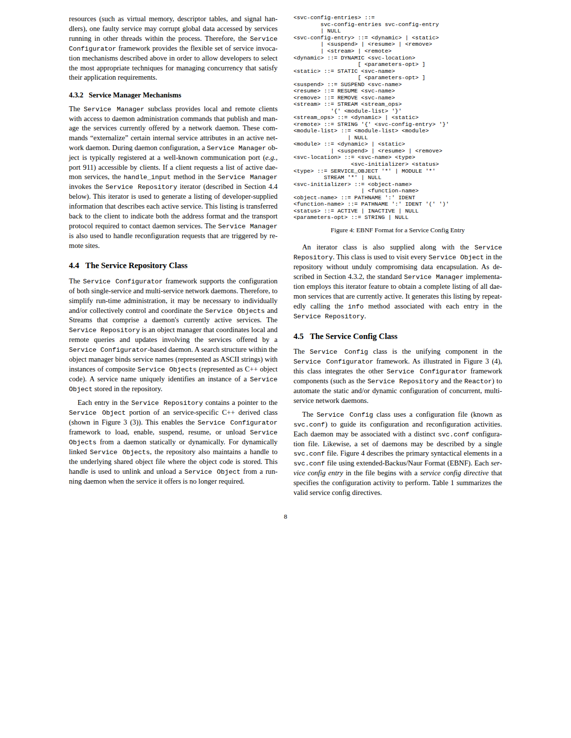resources (such as virtual memory, descriptor tables, and signal handlers), one faulty service may corrupt global data accessed by services running in other threads within the process. Therefore, the Service Configurator framework provides the flexible set of service invocation mechanisms described above in order to allow developers to select the most appropriate techniques for managing concurrency that satisfy their application requirements.
4.3.2 Service Manager Mechanisms
The Service Manager subclass provides local and remote clients with access to daemon administration commands that publish and manage the services currently offered by a network daemon. These commands “externalize” certain internal service attributes in an active network daemon. During daemon configuration, a Service Manager object is typically registered at a well-known communication port (e.g., port 911) accessible by clients. If a client requests a list of active daemon services, the handle_input method in the Service Manager invokes the Service Repository iterator (described in Section 4.4 below). This iterator is used to generate a listing of developer-supplied information that describes each active service. This listing is transferred back to the client to indicate both the address format and the transport protocol required to contact daemon services. The Service Manager is also used to handle reconfiguration requests that are triggered by remote sites.
4.4 The Service Repository Class
The Service Configurator framework supports the configuration of both single-service and multi-service network daemons. Therefore, to simplify run-time administration, it may be necessary to individually and/or collectively control and coordinate the Service Objects and Streams that comprise a daemon's currently active services. The Service Repository is an object manager that coordinates local and remote queries and updates involving the services offered by a Service Configurator-based daemon. A search structure within the object manager binds service names (represented as ASCII strings) with instances of composite Service Objects (represented as C++ object code). A service name uniquely identifies an instance of a Service Object stored in the repository.
Each entry in the Service Repository contains a pointer to the Service Object portion of an service-specific C++ derived class (shown in Figure 3 (3)). This enables the Service Configurator framework to load, enable, suspend, resume, or unload Service Objects from a daemon statically or dynamically. For dynamically linked Service Objects, the repository also maintains a handle to the underlying shared object file where the object code is stored. This handle is used to unlink and unload a Service Object from a running daemon when the service it offers is no longer required.
<svc-config-entries> ::=
        svc-config-entries svc-config-entry
        | NULL
<svc-config-entry> ::= <dynamic> | <static>
        | <suspend> | <resume> | <remove>
        | <stream> | <remote>
<dynamic> ::= DYNAMIC <svc-location>
                   [ <parameters-opt> ]
<static> ::= STATIC <svc-name>
                   [ <parameters-opt> ]
<suspend> ::= SUSPEND <svc-name>
<resume> ::= RESUME <svc-name>
<remove> ::= REMOVE <svc-name>
<stream> ::= STREAM <stream_ops>
           '{' <module-list> '}'
<stream_ops> ::= <dynamic> | <static>
<remote> ::= STRING '{' <svc-config-entry> '}'
<module-list> ::= <module-list> <module>
                | NULL
<module> ::= <dynamic> | <static>
           | <suspend> | <resume> | <remove>
<svc-location> ::= <svc-name> <type>
                 <svc-initializer> <status>
<type> ::= SERVICE_OBJECT '*' | MODULE '*'
         STREAM '*' | NULL
<svc-initializer> ::= <object-name>
                    | <function-name>
<object-name> ::= PATHNAME ':' IDENT
<function-name> ::= PATHNAME ':' IDENT '(' ')'
<status> ::= ACTIVE | INACTIVE | NULL
<parameters-opt> ::= STRING | NULL
Figure 4: EBNF Format for a Service Config Entry
An iterator class is also supplied along with the Service Repository. This class is used to visit every Service Object in the repository without unduly compromising data encapsulation. As described in Section 4.3.2, the standard Service Manager implementation employs this iterator feature to obtain a complete listing of all daemon services that are currently active. It generates this listing by repeatedly calling the info method associated with each entry in the Service Repository.
4.5 The Service Config Class
The Service Config class is the unifying component in the Service Configurator framework. As illustrated in Figure 3 (4), this class integrates the other Service Configurator framework components (such as the Service Repository and the Reactor) to automate the static and/or dynamic configuration of concurrent, multi-service network daemons.
The Service Config class uses a configuration file (known as svc.conf) to guide its configuration and reconfiguration activities. Each daemon may be associated with a distinct svc.conf configuration file. Likewise, a set of daemons may be described by a single svc.conf file. Figure 4 describes the primary syntactical elements in a svc.conf file using extended-Backus/Naur Format (EBNF). Each service config entry in the file begins with a service config directive that specifies the configuration activity to perform. Table 1 summarizes the valid service config directives.
8